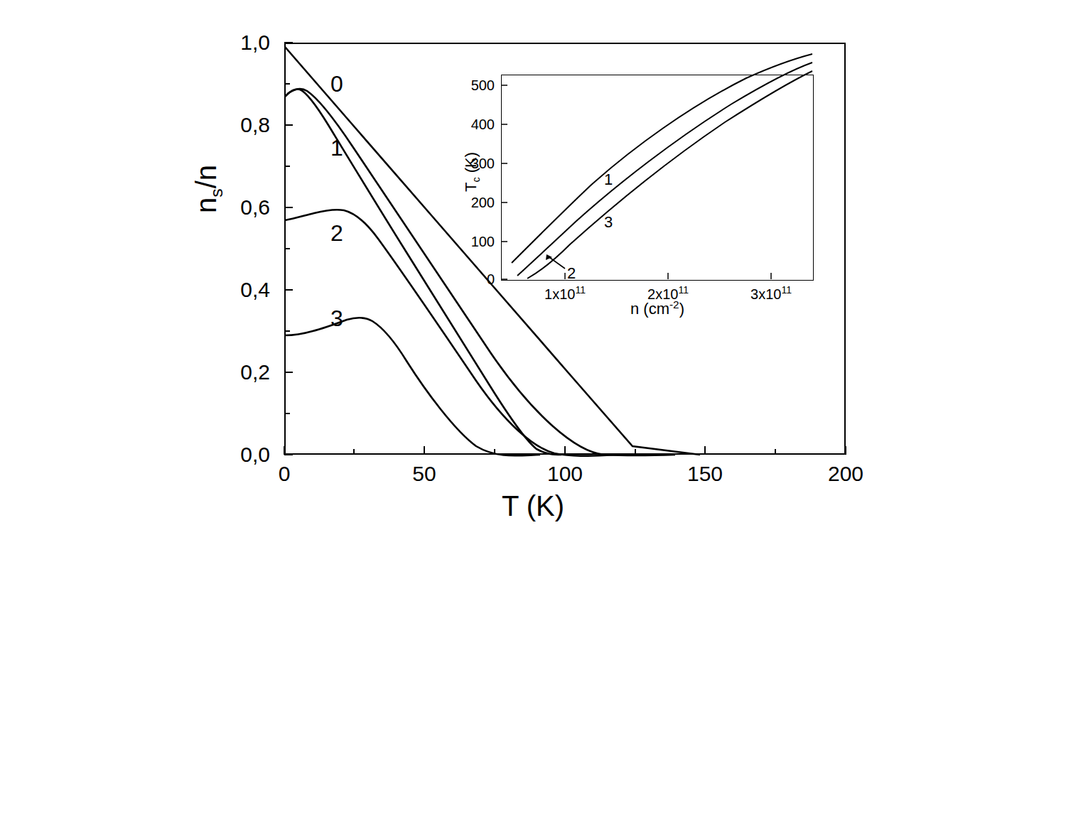ns/n
T (K)
1,0
0,8
0,6
0,4
0,2
0,0
0
50
100
150
200
0
1
2
3
Tc (K)
n (cm-2)
500
400
300
200
100
0
1x1011
2x1011
3x1011
1
2
3